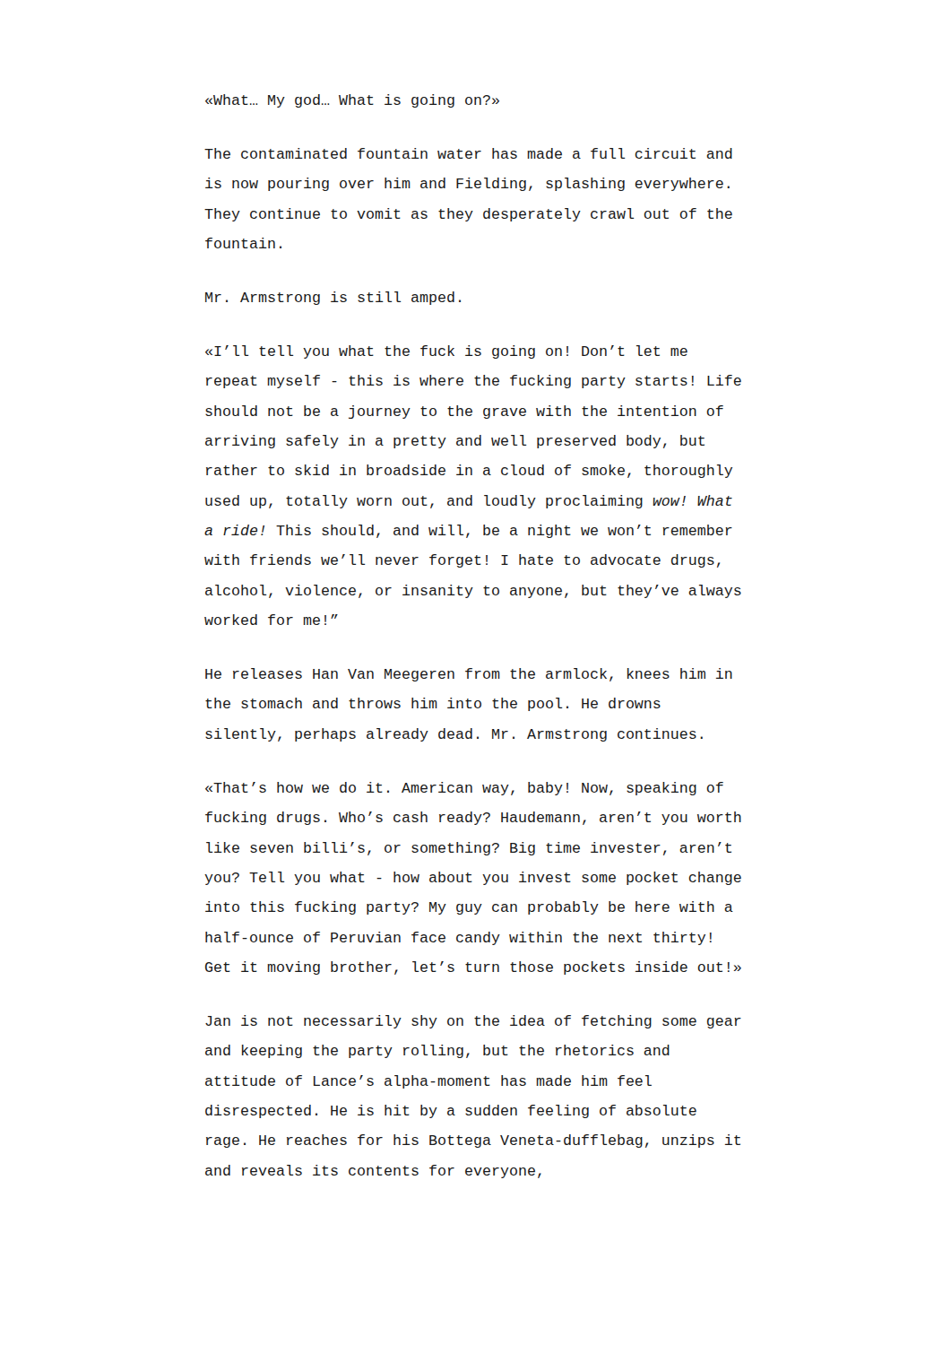«What… My god… What is going on?»
The contaminated fountain water has made a full circuit and is now pouring over him and Fielding, splashing everywhere. They continue to vomit as they desperately crawl out of the fountain.
Mr. Armstrong is still amped.
«I’ll tell you what the fuck is going on! Don’t let me repeat myself - this is where the fucking party starts! Life should not be a journey to the grave with the intention of arriving safely in a pretty and well preserved body, but rather to skid in broadside in a cloud of smoke, thoroughly used up, totally worn out, and loudly proclaiming wow! What a ride! This should, and will, be a night we won’t remember with friends we’ll never forget! I hate to advocate drugs, alcohol, violence, or insanity to anyone, but they’ve always worked for me!”
He releases Han Van Meegeren from the armlock, knees him in the stomach and throws him into the pool. He drowns silently, perhaps already dead. Mr. Armstrong continues.
«That’s how we do it. American way, baby! Now, speaking of fucking drugs. Who’s cash ready? Haudemann, aren’t you worth like seven billi’s, or something? Big time invester, aren’t you? Tell you what - how about you invest some pocket change into this fucking party? My guy can probably be here with a half-ounce of Peruvian face candy within the next thirty! Get it moving brother, let’s turn those pockets inside out!»
Jan is not necessarily shy on the idea of fetching some gear and keeping the party rolling, but the rhetorics and attitude of Lance’s alpha-moment has made him feel disrespected. He is hit by a sudden feeling of absolute rage. He reaches for his Bottega Veneta-dufflebag, unzips it and reveals its contents for everyone,